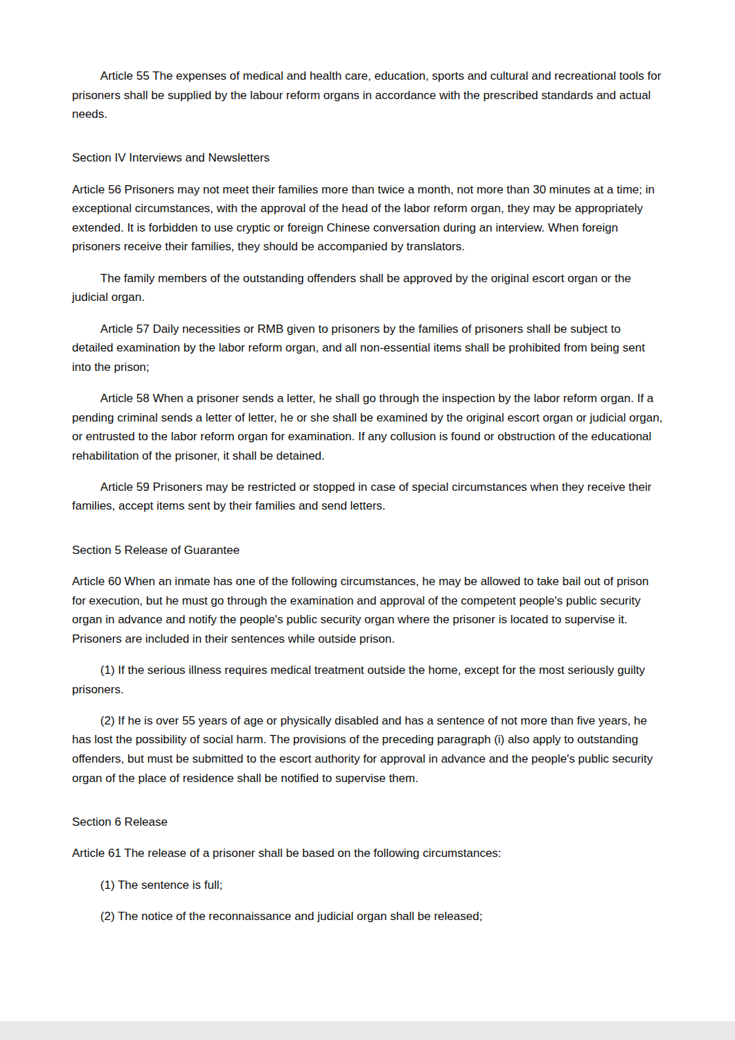Article 55 The expenses of medical and health care, education, sports and cultural and recreational tools for prisoners shall be supplied by the labour reform organs in accordance with the prescribed standards and actual needs.
Section IV Interviews and Newsletters
Article 56 Prisoners may not meet their families more than twice a month, not more than 30 minutes at a time; in exceptional circumstances, with the approval of the head of the labor reform organ, they may be appropriately extended. It is forbidden to use cryptic or foreign Chinese conversation during an interview. When foreign prisoners receive their families, they should be accompanied by translators.
The family members of the outstanding offenders shall be approved by the original escort organ or the judicial organ.
Article 57 Daily necessities or RMB given to prisoners by the families of prisoners shall be subject to detailed examination by the labor reform organ, and all non-essential items shall be prohibited from being sent into the prison;
Article 58 When a prisoner sends a letter, he shall go through the inspection by the labor reform organ. If a pending criminal sends a letter of letter, he or she shall be examined by the original escort organ or judicial organ, or entrusted to the labor reform organ for examination. If any collusion is found or obstruction of the educational rehabilitation of the prisoner, it shall be detained.
Article 59 Prisoners may be restricted or stopped in case of special circumstances when they receive their families, accept items sent by their families and send letters.
Section 5 Release of Guarantee
Article 60 When an inmate has one of the following circumstances, he may be allowed to take bail out of prison for execution, but he must go through the examination and approval of the competent people's public security organ in advance and notify the people's public security organ where the prisoner is located to supervise it. Prisoners are included in their sentences while outside prison.
(1) If the serious illness requires medical treatment outside the home, except for the most seriously guilty prisoners.
(2) If he is over 55 years of age or physically disabled and has a sentence of not more than five years, he has lost the possibility of social harm. The provisions of the preceding paragraph (i) also apply to outstanding offenders, but must be submitted to the escort authority for approval in advance and the people's public security organ of the place of residence shall be notified to supervise them.
Section 6 Release
Article 61 The release of a prisoner shall be based on the following circumstances:
(1) The sentence is full;
(2) The notice of the reconnaissance and judicial organ shall be released;